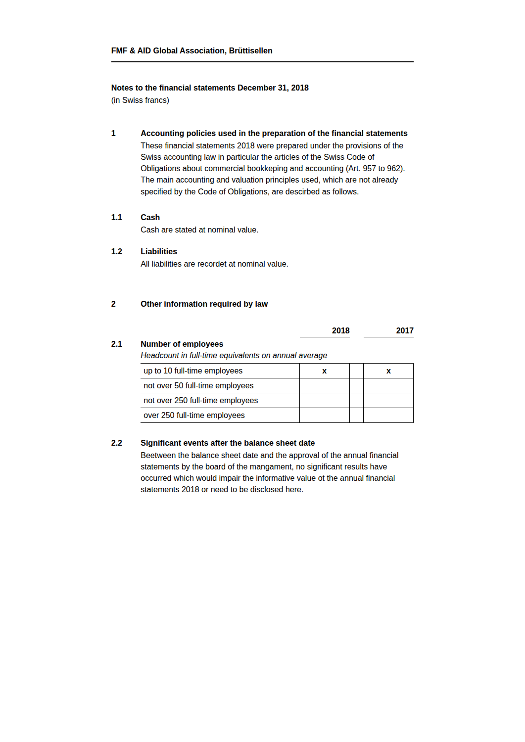FMF & AID Global Association, Brüttisellen
Notes to the financial statements December 31, 2018
(in Swiss francs)
1
Accounting policies used in the preparation of the financial statements
These financial statements 2018 were prepared under the provisions of the Swiss accounting law in particular the articles of the Swiss Code of Obligations about commercial bookkeping and accounting (Art. 957 to 962).
The main accounting and valuation principles used, which are not already specified by the Code of Obligations, are descirbed as follows.
1.1
Cash
Cash are stated at nominal value.
1.2
Liabilities
All liabilities are recordet at nominal value.
2
Other information required by law
2018
2017
2.1
Number of employees
Headcount in full-time equivalents on annual average
| up to 10 full-time employees | x | | x |
| not over 50 full-time employees | | | |
| not over 250 full-time employees | | | |
| over 250 full-time employees | | | |
2.2
Significant events after the balance sheet date
Beetween the balance sheet date and the approval of the annual financial statements by the board of the mangament, no significant results have occurred which would impair the informative value ot the annual financial statements 2018 or need to be disclosed here.